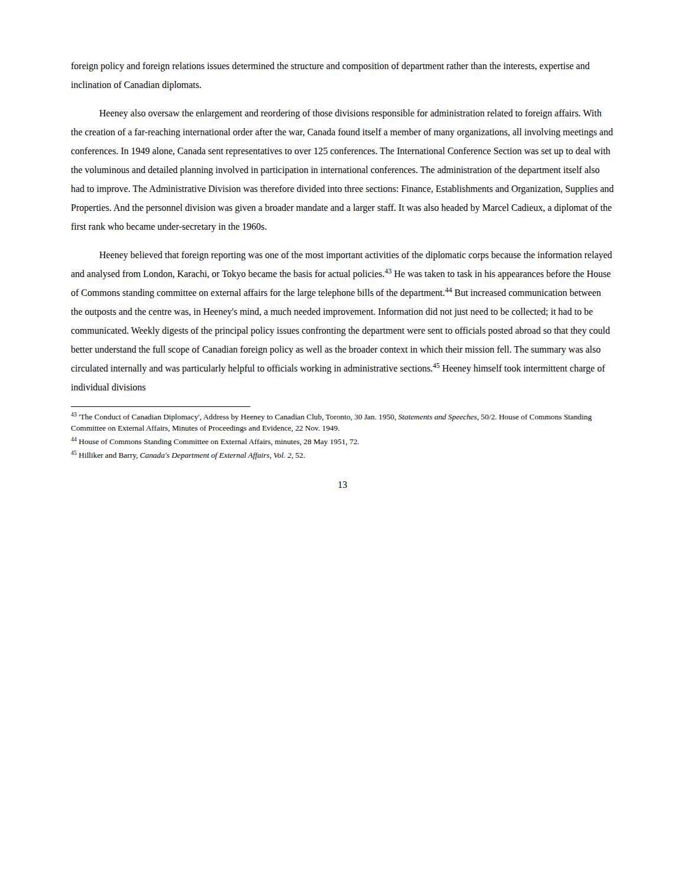foreign policy and foreign relations issues determined the structure and composition of department rather than the interests, expertise and inclination of Canadian diplomats.
Heeney also oversaw the enlargement and reordering of those divisions responsible for administration related to foreign affairs. With the creation of a far-reaching international order after the war, Canada found itself a member of many organizations, all involving meetings and conferences. In 1949 alone, Canada sent representatives to over 125 conferences. The International Conference Section was set up to deal with the voluminous and detailed planning involved in participation in international conferences. The administration of the department itself also had to improve. The Administrative Division was therefore divided into three sections: Finance, Establishments and Organization, Supplies and Properties. And the personnel division was given a broader mandate and a larger staff. It was also headed by Marcel Cadieux, a diplomat of the first rank who became under-secretary in the 1960s.
Heeney believed that foreign reporting was one of the most important activities of the diplomatic corps because the information relayed and analysed from London, Karachi, or Tokyo became the basis for actual policies.43 He was taken to task in his appearances before the House of Commons standing committee on external affairs for the large telephone bills of the department.44 But increased communication between the outposts and the centre was, in Heeney's mind, a much needed improvement. Information did not just need to be collected; it had to be communicated. Weekly digests of the principal policy issues confronting the department were sent to officials posted abroad so that they could better understand the full scope of Canadian foreign policy as well as the broader context in which their mission fell. The summary was also circulated internally and was particularly helpful to officials working in administrative sections.45 Heeney himself took intermittent charge of individual divisions
43 'The Conduct of Canadian Diplomacy', Address by Heeney to Canadian Club, Toronto, 30 Jan. 1950, Statements and Speeches, 50/2. House of Commons Standing Committee on External Affairs, Minutes of Proceedings and Evidence, 22 Nov. 1949.
44 House of Commons Standing Committee on External Affairs, minutes, 28 May 1951, 72.
45 Hilliker and Barry, Canada's Department of External Affairs, Vol. 2, 52.
13